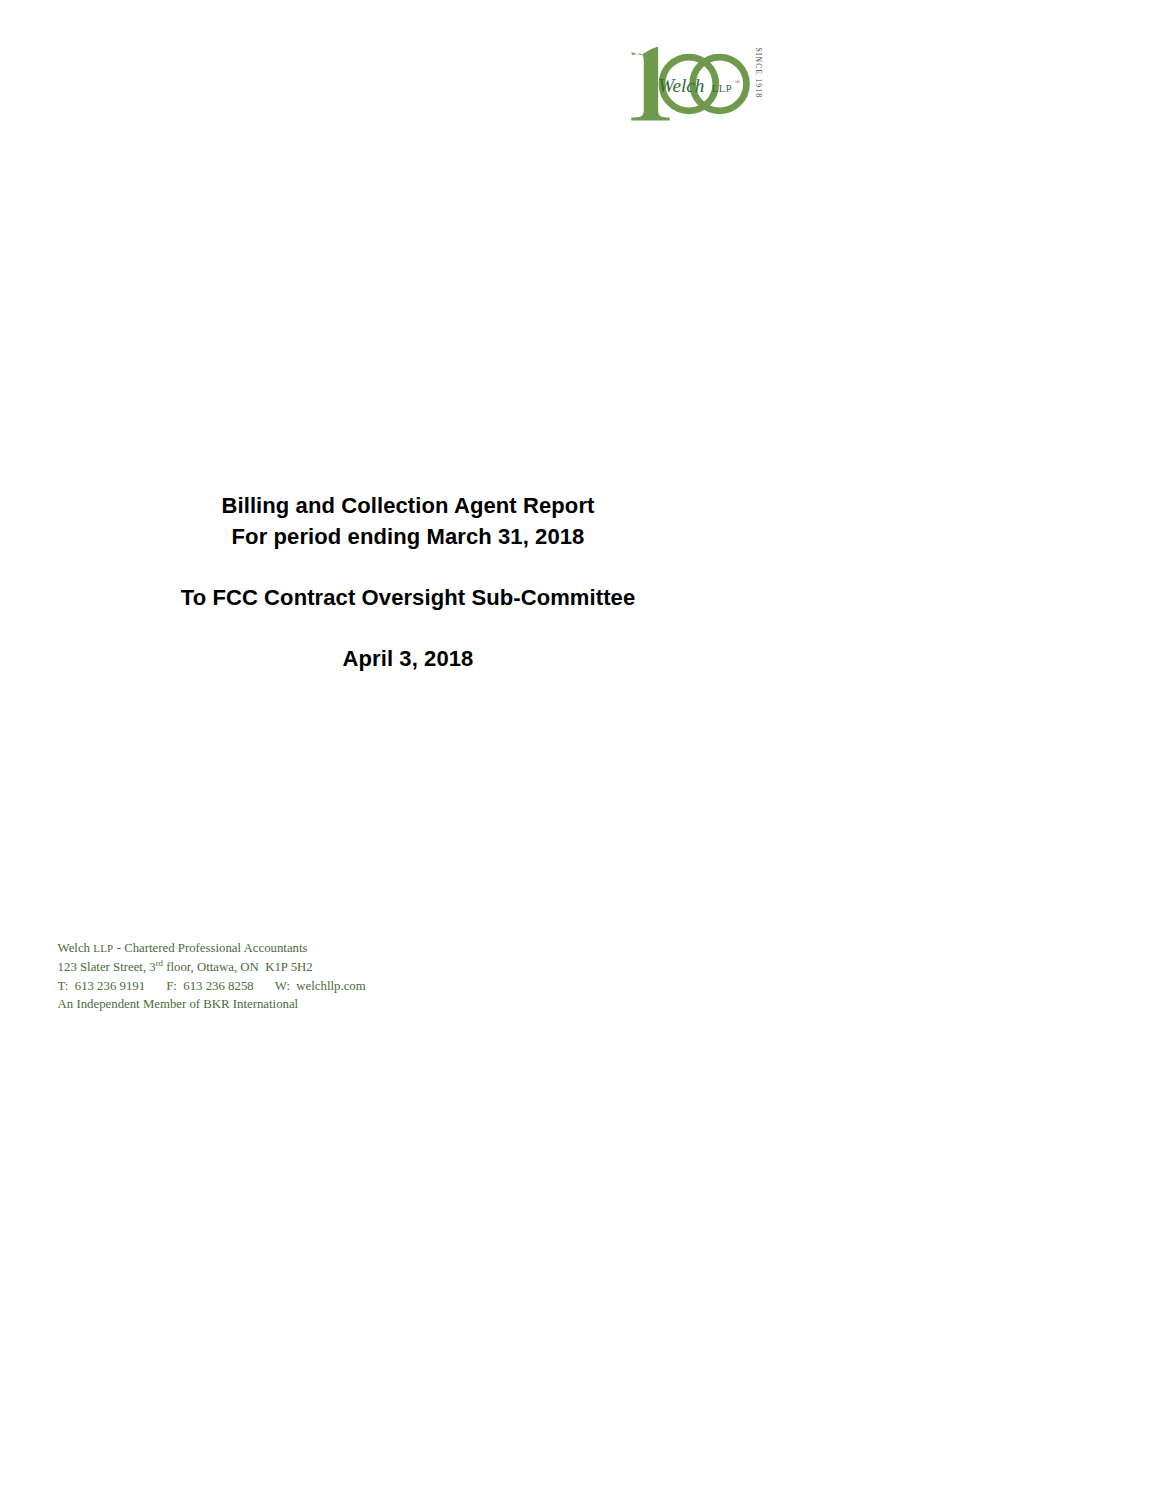Welch LLP ® SINCE 1918
Billing and Collection Agent Report For period ending March 31, 2018 To FCC Contract Oversight Sub-Committee April 3, 2018
Welch LLP - Chartered Professional Accountants
123 Slater Street, 3rd floor, Ottawa, ON K1P 5H2
T: 613 236 9191 F: 613 236 8258 W: welchllp.com
An Independent Member of BKR International